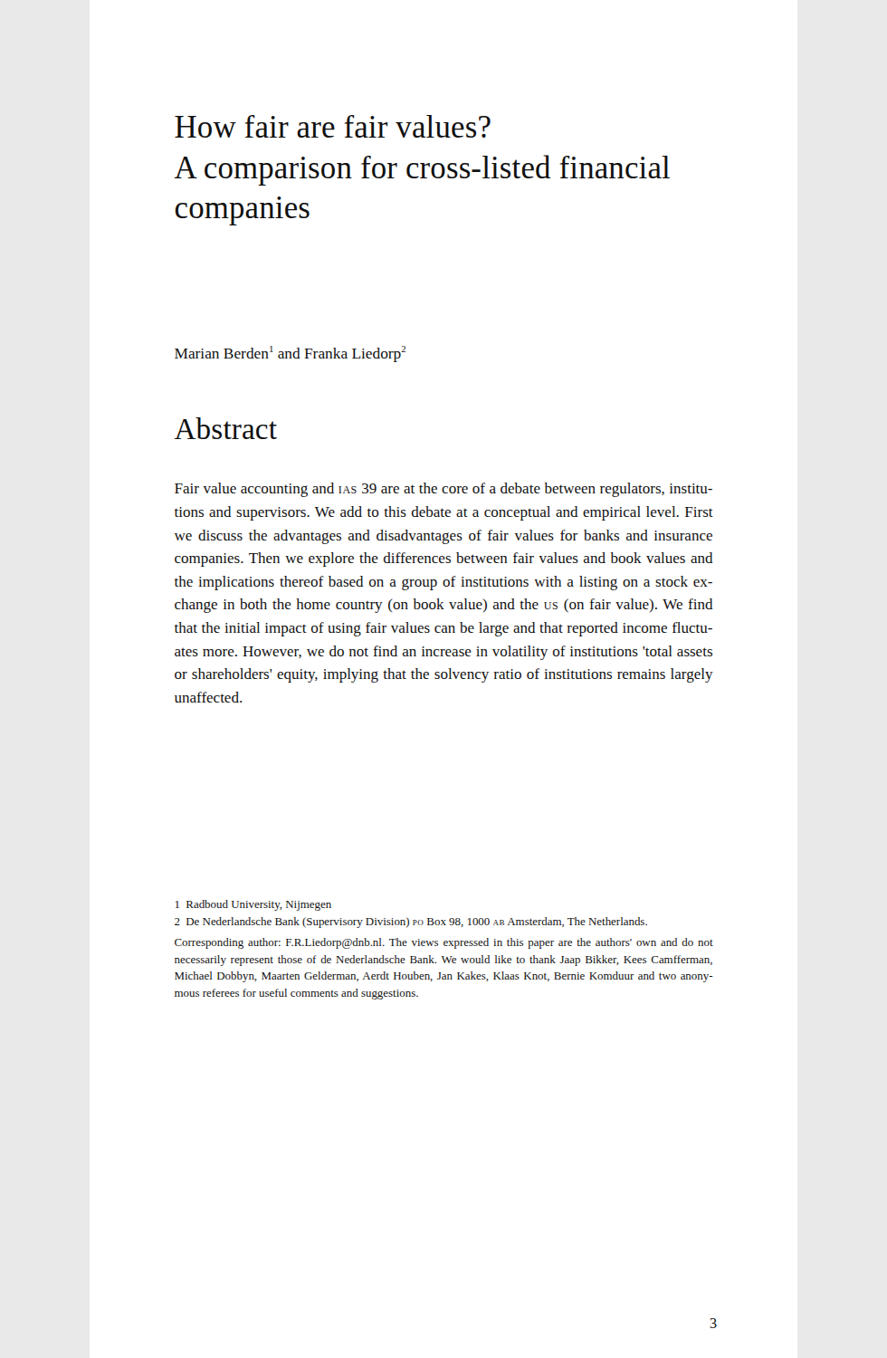How fair are fair values?
A comparison for cross-listed financial
companies
Marian Berden1 and Franka Liedorp2
Abstract
Fair value accounting and ias 39 are at the core of a debate between regulators, institutions and supervisors. We add to this debate at a conceptual and empirical level. First we discuss the advantages and disadvantages of fair values for banks and insurance companies. Then we explore the differences between fair values and book values and the implications thereof based on a group of institutions with a listing on a stock exchange in both the home country (on book value) and the us (on fair value). We find that the initial impact of using fair values can be large and that reported income fluctuates more. However, we do not find an increase in volatility of institutions 'total assets or shareholders' equity, implying that the solvency ratio of institutions remains largely unaffected.
1 Radboud University, Nijmegen
2 De Nederlandsche Bank (Supervisory Division) po Box 98, 1000 ab Amsterdam, The Netherlands.
Corresponding author: F.R.Liedorp@dnb.nl. The views expressed in this paper are the authors' own and do not necessarily represent those of de Nederlandsche Bank. We would like to thank Jaap Bikker, Kees Camfferman, Michael Dobbyn, Maarten Gelderman, Aerdt Houben, Jan Kakes, Klaas Knot, Bernie Komduur and two anonymous referees for useful comments and suggestions.
3